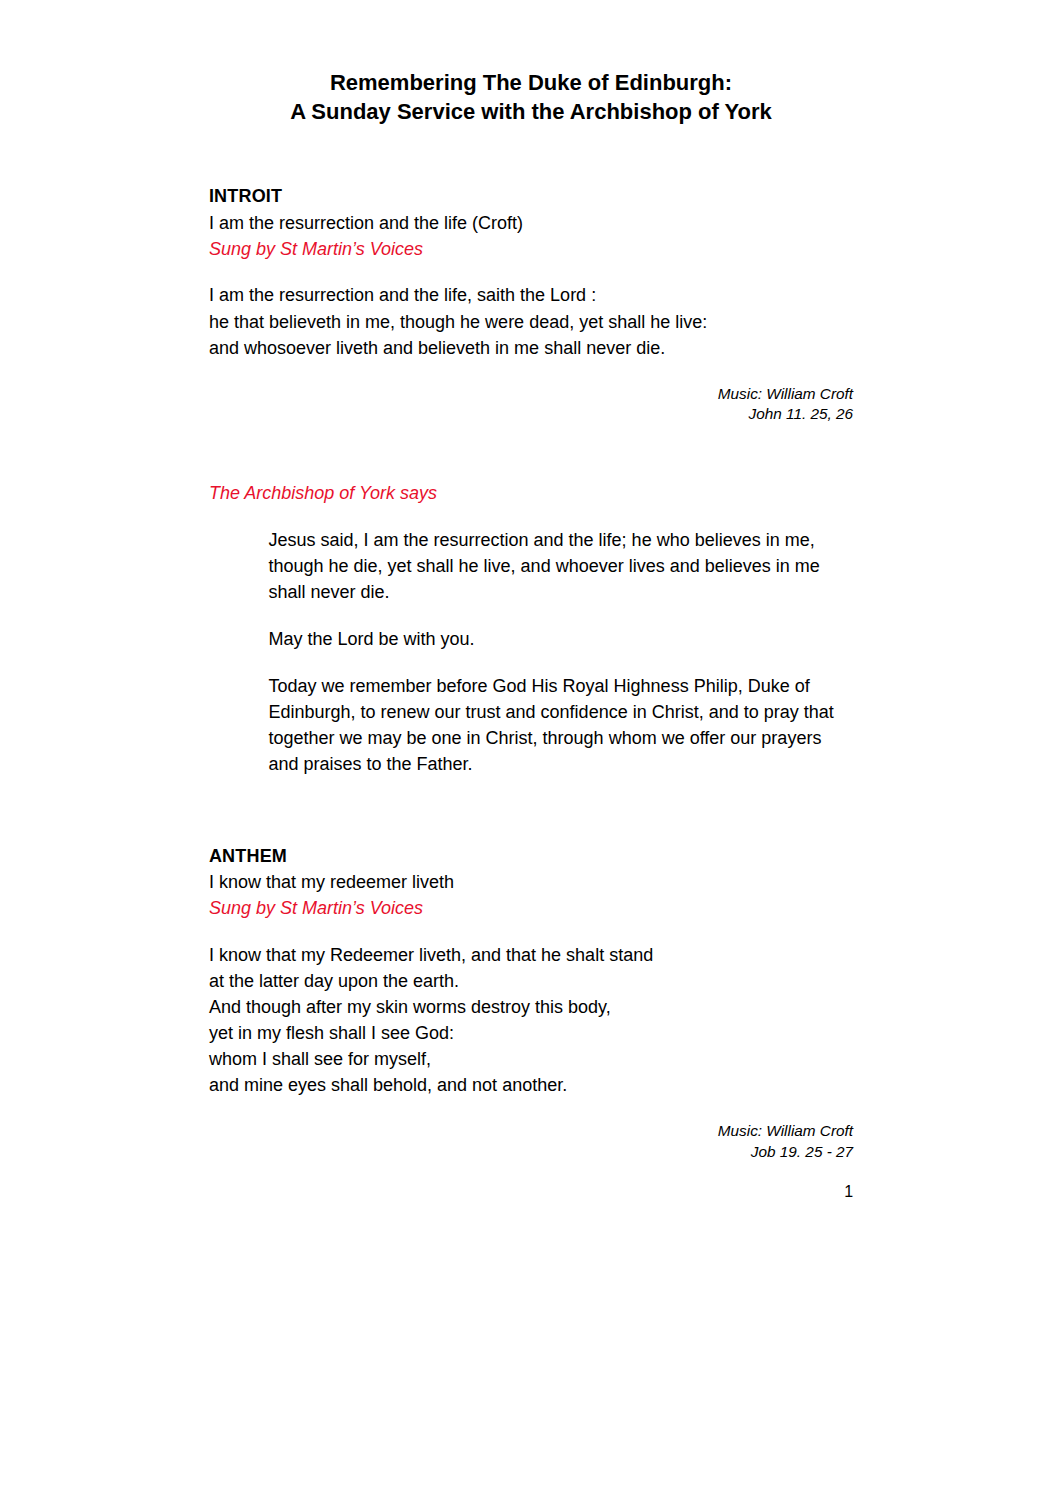Remembering The Duke of Edinburgh:
A Sunday Service with the Archbishop of York
INTROIT
I am the resurrection and the life (Croft)
Sung by St Martin’s Voices
I am the resurrection and the life, saith the Lord :
he that believeth in me, though he were dead, yet shall he live:
and whosoever liveth and believeth in me shall never die.
Music: William Croft
John 11. 25, 26
The Archbishop of York says
Jesus said, I am the resurrection and the life; he who believes in me, though he die, yet shall he live, and whoever lives and believes in me shall never die.
May the Lord be with you.
Today we remember before God His Royal Highness Philip, Duke of Edinburgh, to renew our trust and confidence in Christ, and to pray that together we may be one in Christ, through whom we offer our prayers and praises to the Father.
ANTHEM
I know that my redeemer liveth
Sung by St Martin’s Voices
I know that my Redeemer liveth, and that he shalt stand
at the latter day upon the earth.
And though after my skin worms destroy this body,
yet in my flesh shall I see God:
whom I shall see for myself,
and mine eyes shall behold, and not another.
Music: William Croft
Job 19. 25 - 27
1